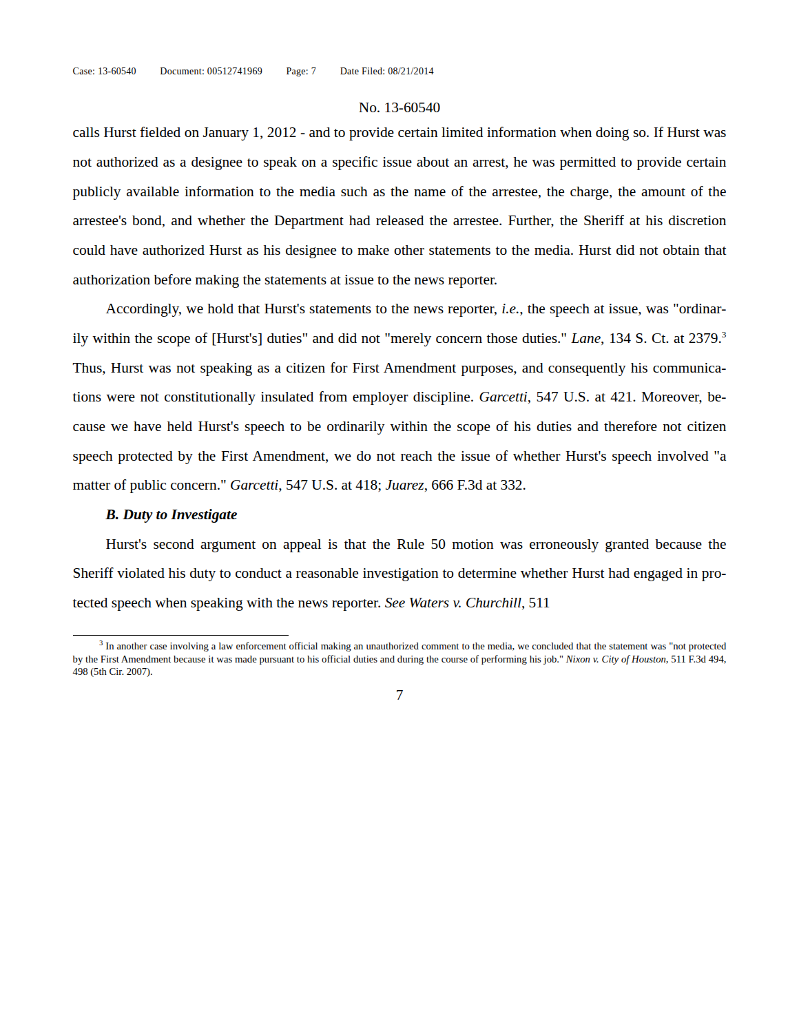Case: 13-60540 Document: 00512741969 Page: 7 Date Filed: 08/21/2014
No. 13-60540
calls Hurst fielded on January 1, 2012 - and to provide certain limited information when doing so. If Hurst was not authorized as a designee to speak on a specific issue about an arrest, he was permitted to provide certain publicly available information to the media such as the name of the arrestee, the charge, the amount of the arrestee's bond, and whether the Department had released the arrestee. Further, the Sheriff at his discretion could have authorized Hurst as his designee to make other statements to the media. Hurst did not obtain that authorization before making the statements at issue to the news reporter.
Accordingly, we hold that Hurst's statements to the news reporter, i.e., the speech at issue, was "ordinarily within the scope of [Hurst's] duties" and did not "merely concern those duties." Lane, 134 S. Ct. at 2379.3 Thus, Hurst was not speaking as a citizen for First Amendment purposes, and consequently his communications were not constitutionally insulated from employer discipline. Garcetti, 547 U.S. at 421. Moreover, because we have held Hurst's speech to be ordinarily within the scope of his duties and therefore not citizen speech protected by the First Amendment, we do not reach the issue of whether Hurst's speech involved "a matter of public concern." Garcetti, 547 U.S. at 418; Juarez, 666 F.3d at 332.
B. Duty to Investigate
Hurst's second argument on appeal is that the Rule 50 motion was erroneously granted because the Sheriff violated his duty to conduct a reasonable investigation to determine whether Hurst had engaged in protected speech when speaking with the news reporter. See Waters v. Churchill, 511
3 In another case involving a law enforcement official making an unauthorized comment to the media, we concluded that the statement was "not protected by the First Amendment because it was made pursuant to his official duties and during the course of performing his job." Nixon v. City of Houston, 511 F.3d 494, 498 (5th Cir. 2007).
7